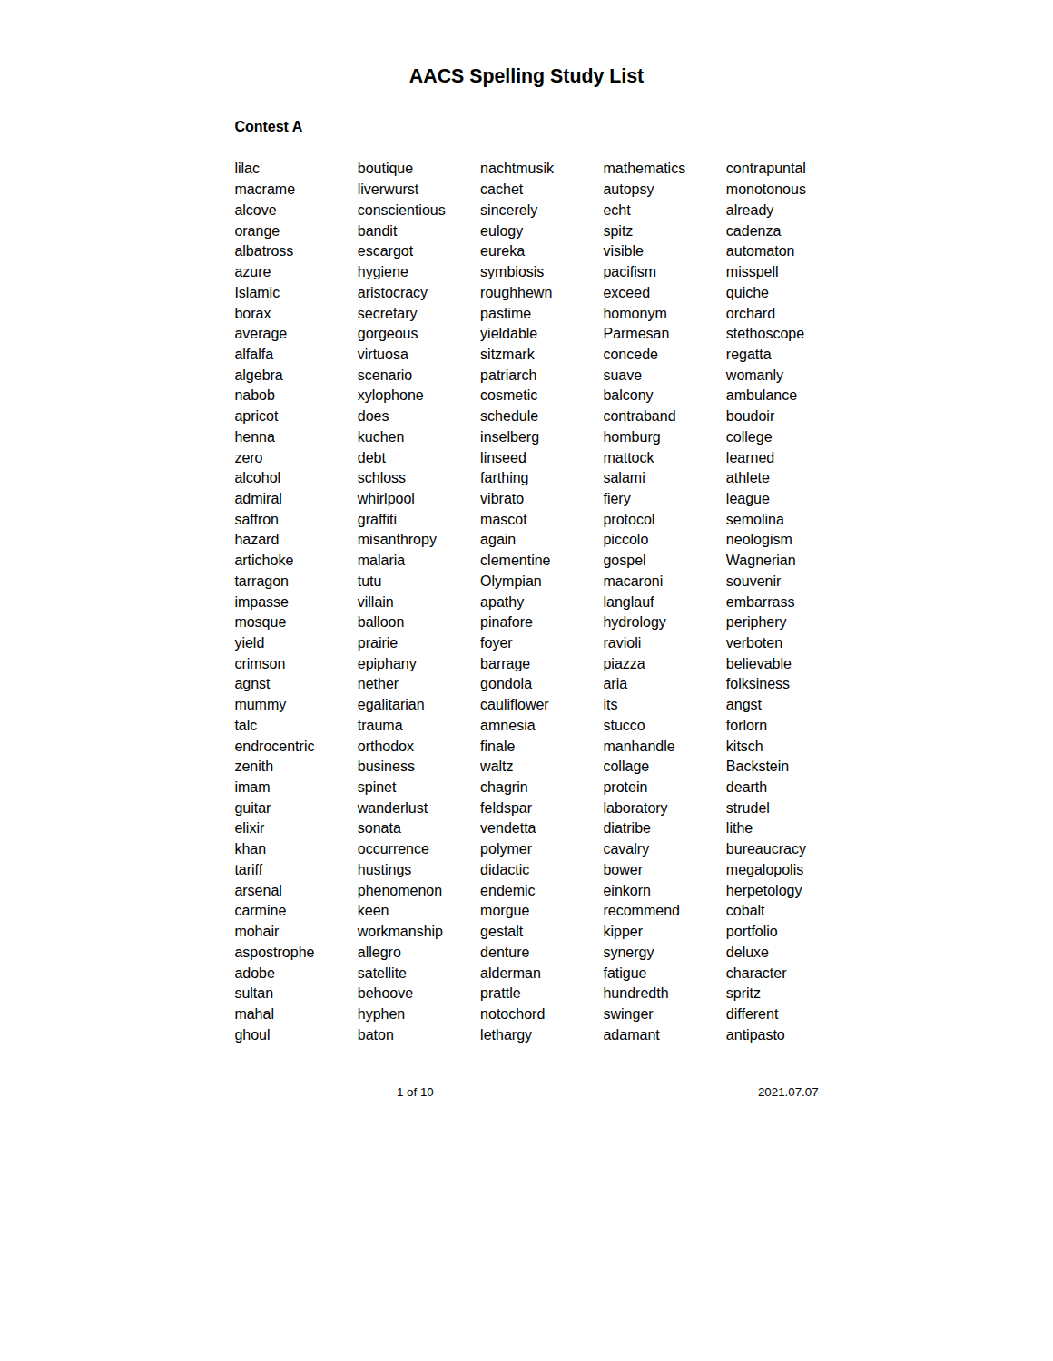AACS Spelling Study List
Contest A
lilac
macrame
alcove
orange
albatross
azure
Islamic
borax
average
alfalfa
algebra
nabob
apricot
henna
zero
alcohol
admiral
saffron
hazard
artichoke
tarragon
impasse
mosque
yield
crimson
agnst
mummy
talc
endrocentric
zenith
imam
guitar
elixir
khan
tariff
arsenal
carmine
mohair
aspostrophe
adobe
sultan
mahal
ghoul
boutique
liverwurst
conscientious
bandit
escargot
hygiene
aristocracy
secretary
gorgeous
virtuosa
scenario
xylophone
does
kuchen
debt
schloss
whirlpool
graffiti
misanthropy
malaria
tutu
villain
balloon
prairie
epiphany
nether
egalitarian
trauma
orthodox
business
spinet
wanderlust
sonata
occurrence
hustings
phenomenon
keen
workmanship
allegro
satellite
behoove
hyphen
baton
nachtmusik
cachet
sincerely
eulogy
eureka
symbiosis
roughhewn
pastime
yieldable
sitzmark
patriarch
cosmetic
schedule
inselberg
linseed
farthing
vibrato
mascot
again
clementine
Olympian
apathy
pinafore
foyer
barrage
gondola
cauliflower
amnesia
finale
waltz
chagrin
feldspar
vendetta
polymer
didactic
endemic
morgue
gestalt
denture
alderman
prattle
notochord
lethargy
mathematics
autopsy
echt
spitz
visible
pacifism
exceed
homonym
Parmesan
concede
suave
balcony
contraband
homburg
mattock
salami
fiery
protocol
piccolo
gospel
macaroni
langlauf
hydrology
ravioli
piazza
aria
its
stucco
manhandle
collage
protein
laboratory
diatribe
cavalry
bower
einkorn
recommend
kipper
synergy
fatigue
hundredth
swinger
adamant
contrapuntal
monotonous
already
cadenza
automaton
misspell
quiche
orchard
stethoscope
regatta
womanly
ambulance
boudoir
college
learned
athlete
league
semolina
neologism
Wagnerian
souvenir
embarrass
periphery
verboten
believable
folksiness
angst
forlorn
kitsch
Backstein
dearth
strudel
lithe
bureaucracy
megalopolis
herpetology
cobalt
portfolio
deluxe
character
spritz
different
antipasto
1 of 10 2021.07.07